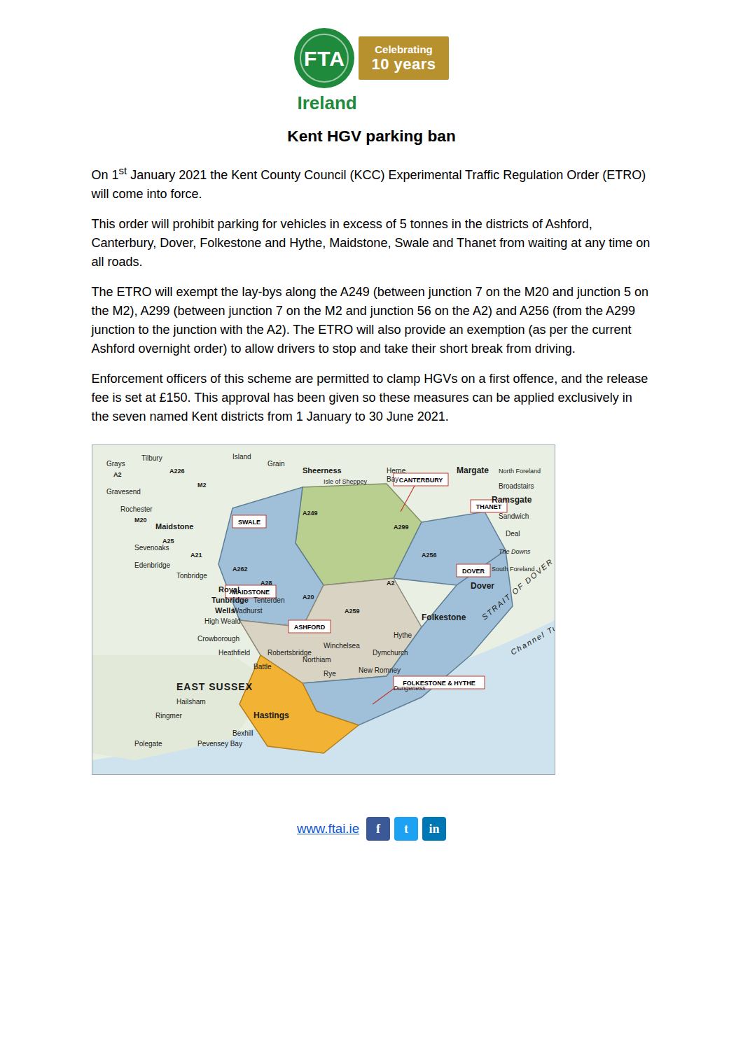FTA
Celebrating10 years
Ireland
Kent HGV parking ban
On 1st January 2021 the Kent County Council (KCC) Experimental Traffic Regulation Order (ETRO) will come into force.
This order will prohibit parking for vehicles in excess of 5 tonnes in the districts of Ashford, Canterbury, Dover, Folkestone and Hythe, Maidstone, Swale and Thanet from waiting at any time on all roads.
The ETRO will exempt the lay-bys along the A249 (between junction 7 on the M20 and junction 5 on the M2), A299 (between junction 7 on the M2 and junction 56 on the A2) and A256 (from the A299 junction to the junction with the A2). The ETRO will also provide an exemption (as per the current Ashford overnight order) to allow drivers to stop and take their short break from driving.
Enforcement officers of this scheme are permitted to clamp HGVs on a first offence, and the release fee is set at £150. This approval has been given so these measures can be applied exclusively in the seven named Kent districts from 1 January to 30 June 2021.
CANTERBURY THANET SWALE MAIDSTONE DOVER ASHFORD FOLKESTONE & HYTHE Grays Tilbury Island Grain Sheerness Isle of Sheppey Herne Bay Margate North Foreland Broadstairs Ramsgate Sandwich Deal The Downs South Foreland Dover Folkestone Hythe Dymchurch New Romney Dungeness Rye Northiam Robertsbridge Battle Heathfield Crowborough High Weald Wadhurst Tenterden Royal Tunbridge Wells Tonbridge Edenbridge Sevenoaks Maidstone Rochester Gravesend EAST SUSSEX Hailsham Ringmer Hastings Bexhill Pevensey Bay Polegate Winchelsea A2 A226 M2 M20 A25 A21 A262 A28 A20 A259 A2 A256 A299 A249 STRAIT OF DOVER Channel Tunnel
www.ftai.ie f t in